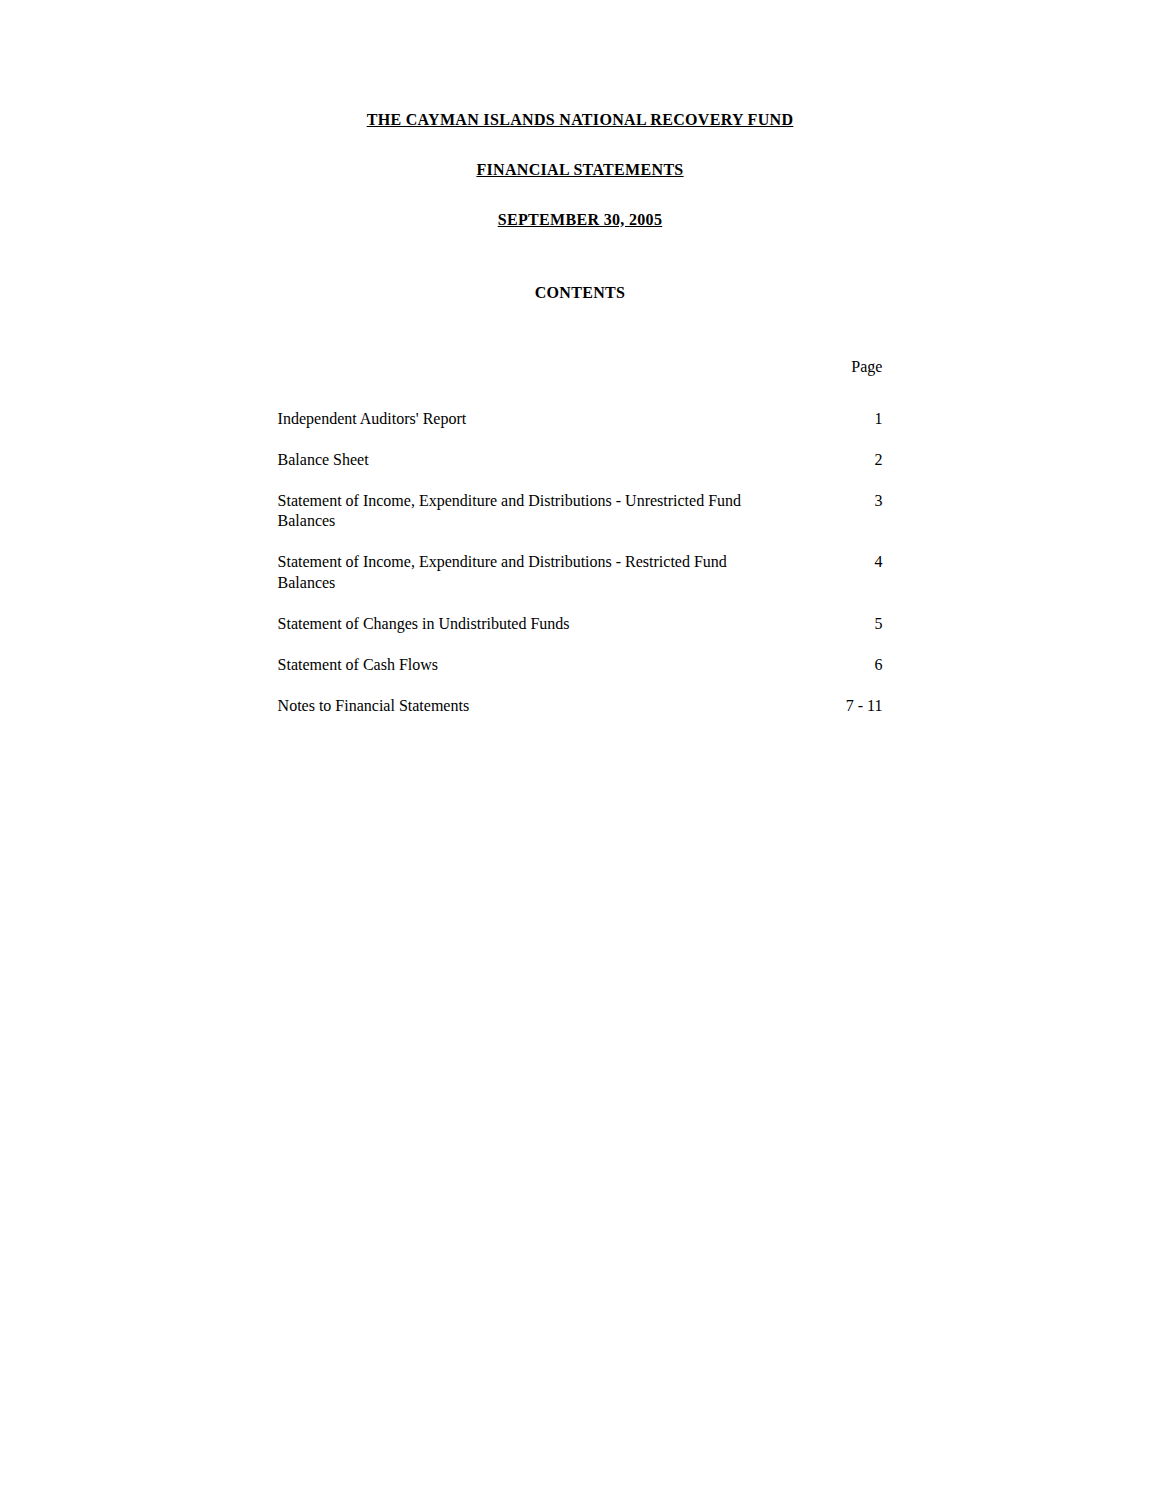THE CAYMAN ISLANDS NATIONAL RECOVERY FUND
FINANCIAL STATEMENTS
SEPTEMBER 30, 2005
CONTENTS
Page
| Independent Auditors' Report | 1 |
| Balance Sheet | 2 |
| Statement of Income, Expenditure and Distributions - Unrestricted Fund Balances | 3 |
| Statement of Income, Expenditure and Distributions - Restricted Fund Balances | 4 |
| Statement of Changes in Undistributed Funds | 5 |
| Statement of Cash Flows | 6 |
| Notes to Financial Statements | 7 - 11 |